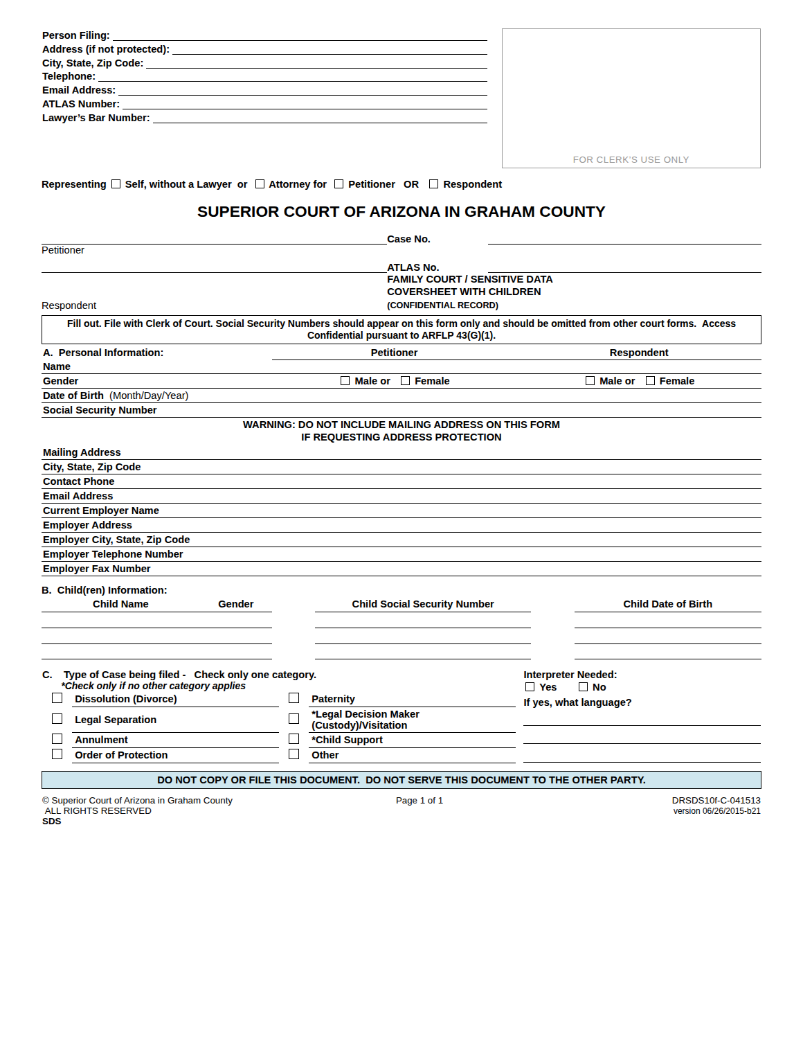| Person Filing: Address (if not protected): City, State, Zip Code: Telephone: Email Address: ATLAS Number: Lawyer’s Bar Number: | FOR CLERK’S USE ONLY |
Representing Self, without a Lawyer or Attorney for Petitioner OR Respondent
SUPERIOR COURT OF ARIZONA IN GRAHAM COUNTY
| | Case No. | |
| Petitioner | | |
| | ATLAS No. | |
| Respondent | FAMILY COURT / SENSITIVE DATA COVERSHEET WITH CHILDREN (CONFIDENTIAL RECORD) |
Fill out. File with Clerk of Court. Social Security Numbers should appear on this form only and should be omitted from other court forms. Access Confidential pursuant to ARFLP 43(G)(1).
| A. Personal Information: | Petitioner | Respondent |
| Name | | |
| Gender | Male or Female | Male or Female |
| Date of Birth (Month/Day/Year) | | |
| Social Security Number | | |
| WARNING: DO NOT INCLUDE MAILING ADDRESS ON THIS FORM IF REQUESTING ADDRESS PROTECTION |
| Mailing Address | | |
| City, State, Zip Code | | |
| Contact Phone | | |
| Email Address | | |
| Current Employer Name | | |
| Employer Address | | |
| Employer City, State, Zip Code | | |
| Employer Telephone Number | | |
| Employer Fax Number | | |
B. Child(ren) Information:
| Child Name | Gender | | Child Social Security Number | | Child Date of Birth |
| C. Type of Case being filed - Check only one category. *Check only if no other category applies / / Dissolution (Divorce) / / Paternity / / / Legal Separation / / *Legal Decision Maker (Custody)/Visitation / / / Annulment / / *Child Support / / / Order of Protection / / Other / | Interpreter Needed: Yes No If yes, what language? |
DO NOT COPY OR FILE THIS DOCUMENT. DO NOT SERVE THIS DOCUMENT TO THE OTHER PARTY.
| © Superior Court of Arizona in Graham County ALL RIGHTS RESERVED SDS | Page 1 of 1 | DRSDS10f-C-041513 version 06/26/2015-b21 |